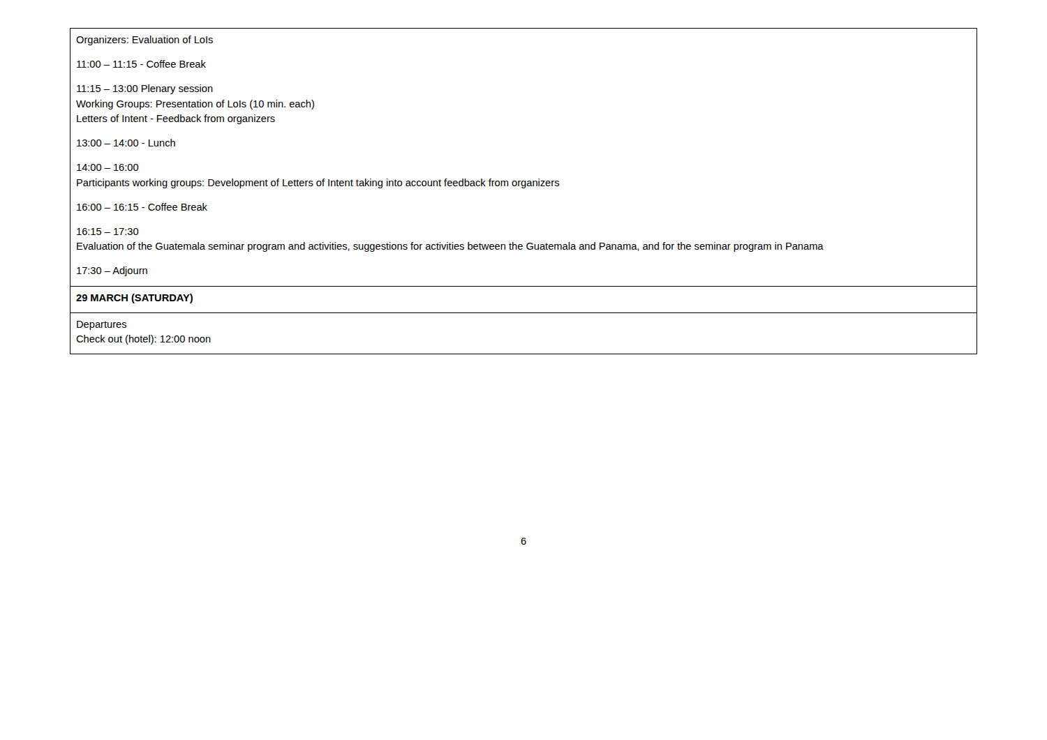| Organizers: Evaluation of LoIs 11:00 – 11:15 - Coffee Break 11:15 – 13:00 Plenary session Working Groups: Presentation of LoIs (10 min. each) Letters of Intent - Feedback from organizers 13:00 – 14:00 - Lunch 14:00 – 16:00 Participants working groups: Development of Letters of Intent taking into account feedback from organizers 16:00 – 16:15 - Coffee Break 16:15 – 17:30 Evaluation of the Guatemala seminar program and activities, suggestions for activities between the Guatemala and Panama, and for the seminar program in Panama 17:30 – Adjourn |
| 29 MARCH (SATURDAY) |
| Departures Check out (hotel): 12:00 noon |
6